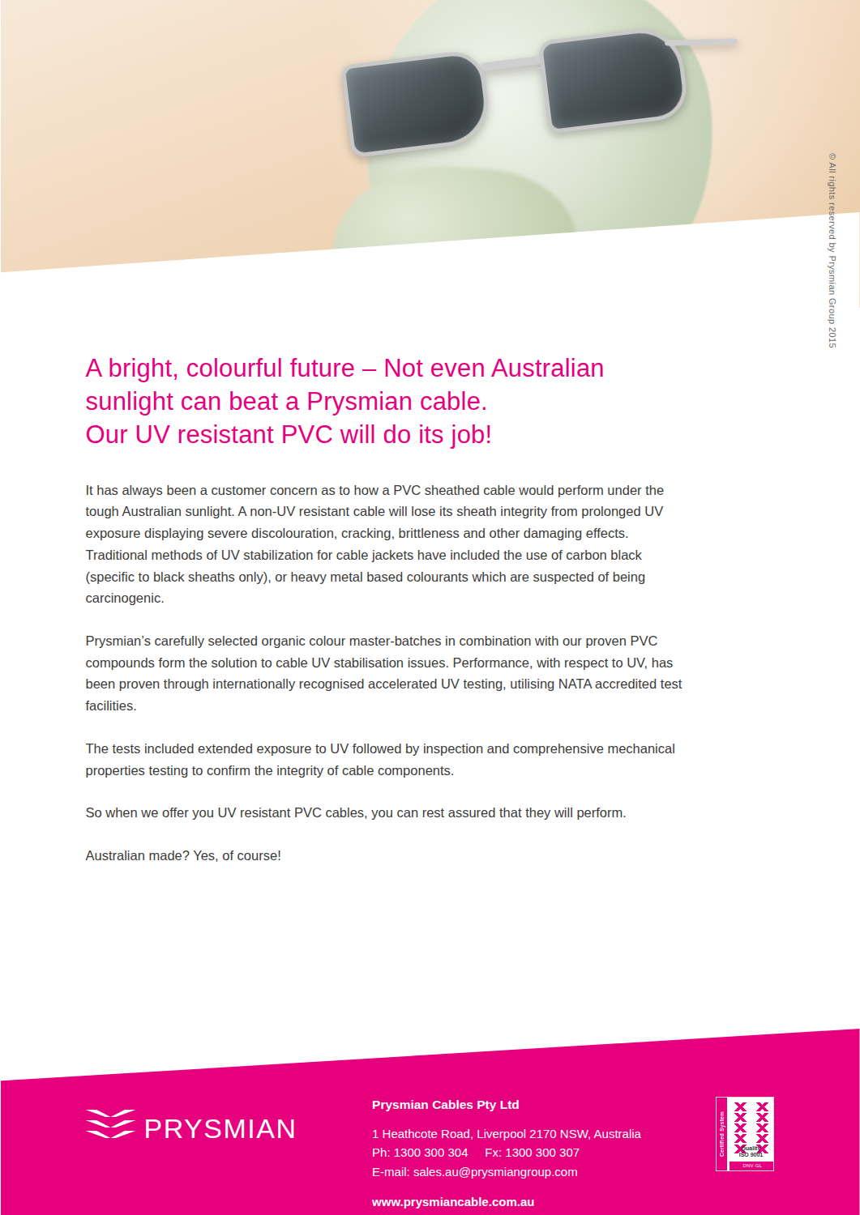© All rights reserved by Prysmian Group 2015
A bright, colourful future – Not even Australian
sunlight can beat a Prysmian cable.
Our UV resistant PVC will do its job!
It has always been a customer concern as to how a PVC sheathed cable would perform under the tough Australian sunlight. A non-UV resistant cable will lose its sheath integrity from prolonged UV exposure displaying severe discolouration, cracking, brittleness and other damaging effects. Traditional methods of UV stabilization for cable jackets have included the use of carbon black (specific to black sheaths only), or heavy metal based colourants which are suspected of being carcinogenic.
Prysmian’s carefully selected organic colour master-batches in combination with our proven PVC compounds form the solution to cable UV stabilisation issues. Performance, with respect to UV, has been proven through internationally recognised accelerated UV testing, utilising NATA accredited test facilities.
The tests included extended exposure to UV followed by inspection and comprehensive mechanical properties testing to confirm the integrity of cable components.
So when we offer you UV resistant PVC cables, you can rest assured that they will perform.
Australian made? Yes, of course!
PRYSMIAN
Prysmian Cables Pty Ltd 1 Heathcote Road, Liverpool 2170 NSW, Australia
Ph: 1300 300 304 Fx: 1300 300 307
E-mail: sales.au@prysmiangroup.com www.prysmiancable.com.au
Certified System
Quality
ISO 9001
DNV·GL